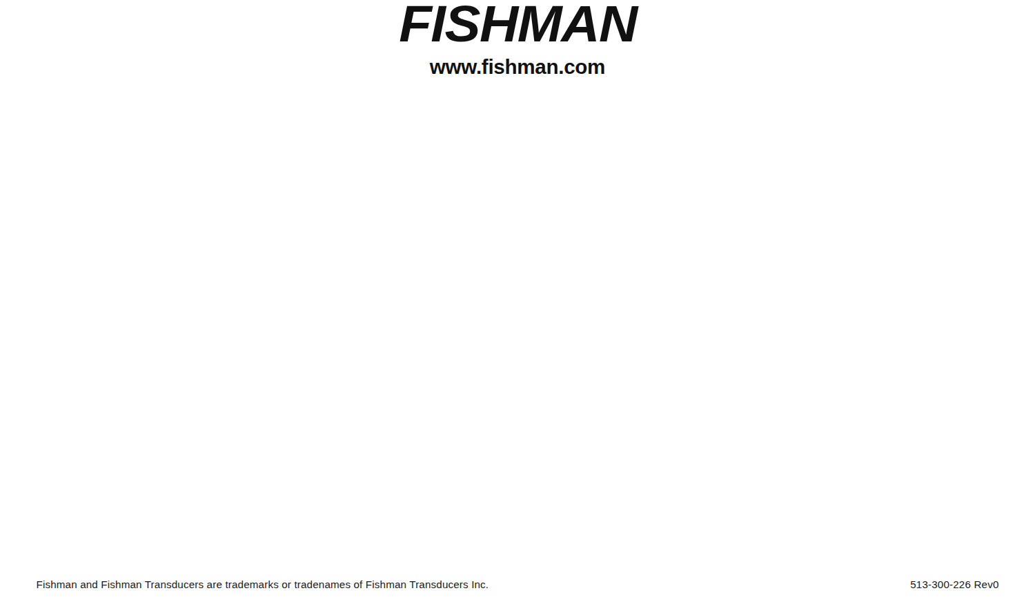FISHMAN
www.fishman.com
Fishman and Fishman Transducers are trademarks or tradenames of Fishman Transducers Inc.
513-300-226 Rev0